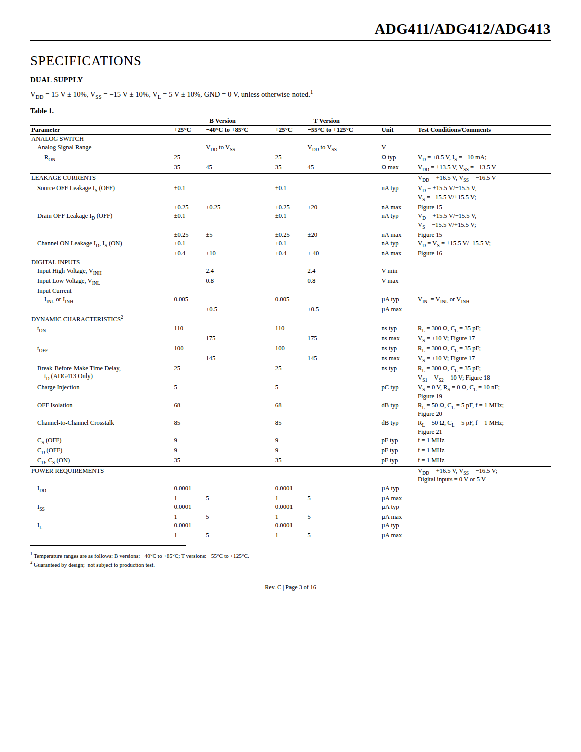ADG411/ADG412/ADG413
SPECIFICATIONS
DUAL SUPPLY
VDD = 15 V ± 10%, VSS = −15 V ± 10%, VL = 5 V ± 10%, GND = 0 V, unless otherwise noted.1
Table 1.
| | B Version | T Version | | |
| --- | --- | --- | --- | --- |
| Parameter | +25°C | −40°C to +85°C | +25°C | −55°C to +125°C | Unit | Test Conditions/Comments |
| ANALOG SWITCH | | | | | | |
| Analog Signal Range | | V DD to V SS | | V DD to V SS | V | |
| R ON | 25 | | 25 | | Ω typ | V D = ±8.5 V, I S = −10 mA; |
| | 35 | 45 | 35 | 45 | Ω max | V DD = +13.5 V, V SS = −13.5 V |
| LEAKAGE CURRENTS | | | | | | V DD = +16.5 V, V SS = −16.5 V |
| Source OFF Leakage I S (OFF) | ±0.1 | | ±0.1 | | nA typ | V D = +15.5 V/−15.5 V, V S = −15.5 V/+15.5 V; |
| | ±0.25 | ±0.25 | ±0.25 | ±20 | nA max | Figure 15 |
| Drain OFF Leakage I D (OFF) | ±0.1 | | ±0.1 | | nA typ | V D = +15.5 V/−15.5 V, V S = −15.5 V/+15.5 V; |
| | ±0.25 | ±5 | ±0.25 | ±20 | nA max | Figure 15 |
| Channel ON Leakage I D , I S (ON) | ±0.1 | | ±0.1 | | nA typ | V D = V S = +15.5 V/−15.5 V; |
| | ±0.4 | ±10 | ±0.4 | ± 40 | nA max | Figure 16 |
| DIGITAL INPUTS | | | | | | |
| Input High Voltage, V INH | | 2.4 | | 2.4 | V min | |
| Input Low Voltage, V INL | | 0.8 | | 0.8 | V max | |
| Input Current | | | | | | |
| I INL or I INH | 0.005 | | 0.005 | | µA typ | V IN = V INL or V INH |
| | | ±0.5 | | ±0.5 | µA max | |
| DYNAMIC CHARACTERISTICS 2 | | | | | | |
| t ON | 110 | | 110 | | ns typ | R L = 300 Ω, C L = 35 pF; |
| | | 175 | | 175 | ns max | V S = ±10 V; Figure 17 |
| t OFF | 100 | | 100 | | ns typ | R L = 300 Ω, C L = 35 pF; |
| | | 145 | | 145 | ns max | V S = ±10 V; Figure 17 |
| Break-Before-Make Time Delay, t D (ADG413 Only) | 25 | | 25 | | ns typ | R L = 300 Ω, C L = 35 pF; V S1 = V S2 = 10 V; Figure 18 |
| Charge Injection | 5 | | 5 | | pC typ | V S = 0 V, R S = 0 Ω, C L = 10 nF; Figure 19 |
| OFF Isolation | 68 | | 68 | | dB typ | R L = 50 Ω, C L = 5 pF, f = 1 MHz; Figure 20 |
| Channel-to-Channel Crosstalk | 85 | | 85 | | dB typ | R L = 50 Ω, C L = 5 pF, f = 1 MHz; Figure 21 |
| C S (OFF) | 9 | | 9 | | pF typ | f = 1 MHz |
| C D (OFF) | 9 | | 9 | | pF typ | f = 1 MHz |
| C D , C S (ON) | 35 | | 35 | | pF typ | f = 1 MHz |
| POWER REQUIREMENTS | | | | | | V DD = +16.5 V, V SS = −16.5 V; Digital inputs = 0 V or 5 V |
| I DD | 0.0001 | | 0.0001 | | µA typ | |
| | 1 | 5 | 1 | 5 | µA max | |
| I SS | 0.0001 | | 0.0001 | | µA typ | |
| | 1 | 5 | 1 | 5 | µA max | |
| I L | 0.0001 | | 0.0001 | | µA typ | |
| | 1 | 5 | 1 | 5 | µA max | |
1 Temperature ranges are as follows: B versions: −40°C to +85°C; T versions: −55°C to +125°C.
2 Guaranteed by design; not subject to production test.
Rev. C | Page 3 of 16